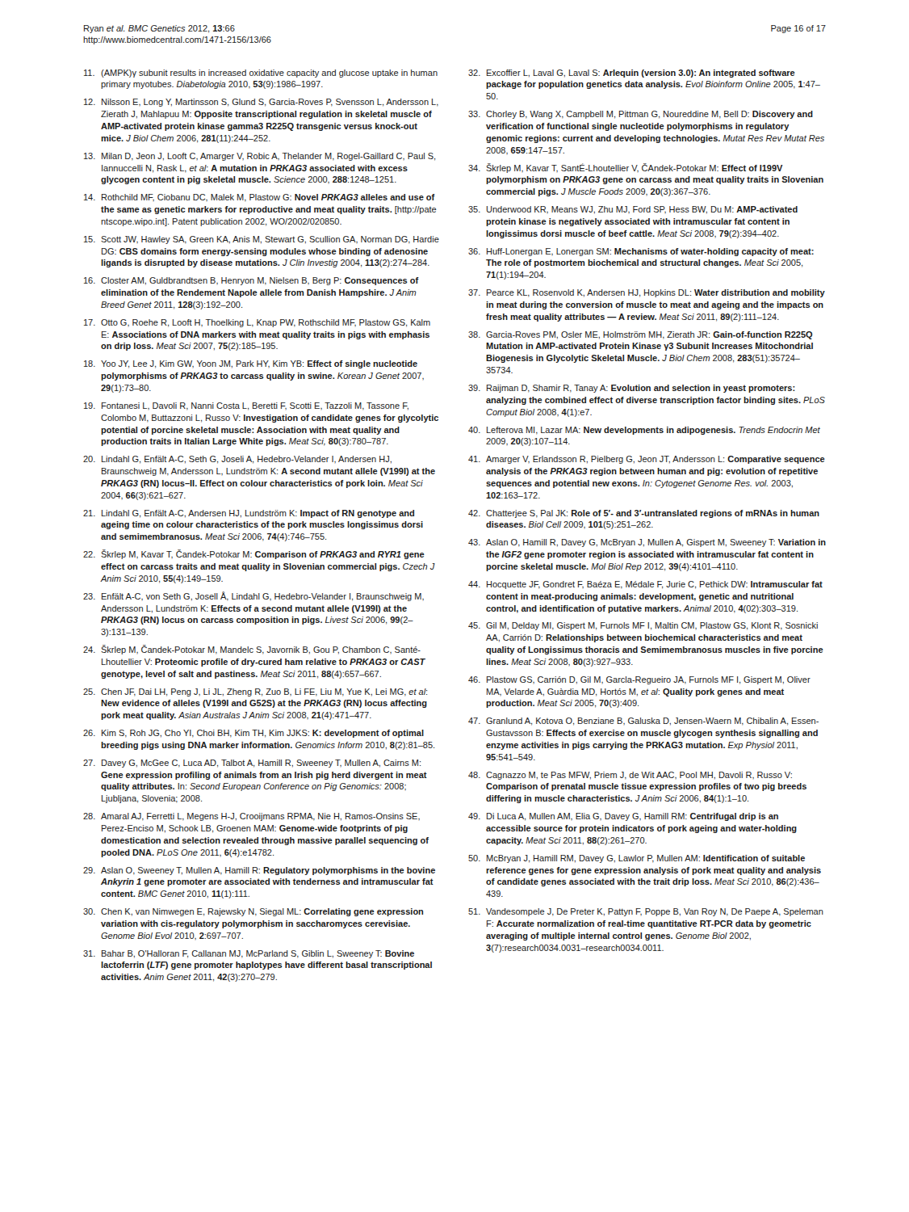Ryan et al. BMC Genetics 2012, 13:66
http://www.biomedcentral.com/1471-2156/13/66
Page 16 of 17
(AMPK)γ subunit results in increased oxidative capacity and glucose uptake in human primary myotubes. Diabetologia 2010, 53(9):1986–1997.
Nilsson E, Long Y, Martinsson S, Glund S, Garcia-Roves P, Svensson L, Andersson L, Zierath J, Mahlapuu M: Opposite transcriptional regulation in skeletal muscle of AMP-activated protein kinase gamma3 R225Q transgenic versus knock-out mice. J Biol Chem 2006, 281(11):244–252.
Milan D, Jeon J, Looft C, Amarger V, Robic A, Thelander M, Rogel-Gaillard C, Paul S, Iannuccelli N, Rask L, et al: A mutation in PRKAG3 associated with excess glycogen content in pig skeletal muscle. Science 2000, 288:1248–1251.
Rothchild MF, Ciobanu DC, Malek M, Plastow G: Novel PRKAG3 alleles and use of the same as genetic markers for reproductive and meat quality traits. [http://patentscope.wipo.int]. Patent publication 2002, WO/2002/020850.
Scott JW, Hawley SA, Green KA, Anis M, Stewart G, Scullion GA, Norman DG, Hardie DG: CBS domains form energy-sensing modules whose binding of adenosine ligands is disrupted by disease mutations. J Clin Investig 2004, 113(2):274–284.
Closter AM, Guldbrandtsen B, Henryon M, Nielsen B, Berg P: Consequences of elimination of the Rendement Napole allele from Danish Hampshire. J Anim Breed Genet 2011, 128(3):192–200.
Otto G, Roehe R, Looft H, Thoelking L, Knap PW, Rothschild MF, Plastow GS, Kalm E: Associations of DNA markers with meat quality traits in pigs with emphasis on drip loss. Meat Sci 2007, 75(2):185–195.
Yoo JY, Lee J, Kim GW, Yoon JM, Park HY, Kim YB: Effect of single nucleotide polymorphisms of PRKAG3 to carcass quality in swine. Korean J Genet 2007, 29(1):73–80.
Fontanesi L, Davoli R, Nanni Costa L, Beretti F, Scotti E, Tazzoli M, Tassone F, Colombo M, Buttazzoni L, Russo V: Investigation of candidate genes for glycolytic potential of porcine skeletal muscle: Association with meat quality and production traits in Italian Large White pigs. Meat Sci, 80(3):780–787.
Lindahl G, Enfält A-C, Seth G, Joseli A, Hedebro-Velander I, Andersen HJ, Braunschweig M, Andersson L, Lundström K: A second mutant allele (V199I) at the PRKAG3 (RN) locus–II. Effect on colour characteristics of pork loin. Meat Sci 2004, 66(3):621–627.
Lindahl G, Enfält A-C, Andersen HJ, Lundström K: Impact of RN genotype and ageing time on colour characteristics of the pork muscles longissimus dorsi and semimembranosus. Meat Sci 2006, 74(4):746–755.
Škrlep M, Kavar T, Čandek-Potokar M: Comparison of PRKAG3 and RYR1 gene effect on carcass traits and meat quality in Slovenian commercial pigs. Czech J Anim Sci 2010, 55(4):149–159.
Enfält A-C, von Seth G, Josell Å, Lindahl G, Hedebro-Velander I, Braunschweig M, Andersson L, Lundström K: Effects of a second mutant allele (V199I) at the PRKAG3 (RN) locus on carcass composition in pigs. Livest Sci 2006, 99(2–3):131–139.
Škrlep M, Čandek-Potokar M, Mandelc S, Javornik B, Gou P, Chambon C, Santé-Lhoutellier V: Proteomic profile of dry-cured ham relative to PRKAG3 or CAST genotype, level of salt and pastiness. Meat Sci 2011, 88(4):657–667.
Chen JF, Dai LH, Peng J, Li JL, Zheng R, Zuo B, Li FE, Liu M, Yue K, Lei MG, et al: New evidence of alleles (V199I and G52S) at the PRKAG3 (RN) locus affecting pork meat quality. Asian Australas J Anim Sci 2008, 21(4):471–477.
Kim S, Roh JG, Cho YI, Choi BH, Kim TH, Kim JJKS: K: development of optimal breeding pigs using DNA marker information. Genomics Inform 2010, 8(2):81–85.
Davey G, McGee C, Luca AD, Talbot A, Hamill R, Sweeney T, Mullen A, Cairns M: Gene expression profiling of animals from an Irish pig herd divergent in meat quality attributes. In: Second European Conference on Pig Genomics: 2008; Ljubljana, Slovenia; 2008.
Amaral AJ, Ferretti L, Megens H-J, Crooijmans RPMA, Nie H, Ramos-Onsins SE, Perez-Enciso M, Schook LB, Groenen MAM: Genome-wide footprints of pig domestication and selection revealed through massive parallel sequencing of pooled DNA. PLoS One 2011, 6(4):e14782.
Aslan O, Sweeney T, Mullen A, Hamill R: Regulatory polymorphisms in the bovine Ankyrin 1 gene promoter are associated with tenderness and intramuscular fat content. BMC Genet 2010, 11(1):111.
Chen K, van Nimwegen E, Rajewsky N, Siegal ML: Correlating gene expression variation with cis-regulatory polymorphism in saccharomyces cerevisiae. Genome Biol Evol 2010, 2:697–707.
Bahar B, O'Halloran F, Callanan MJ, McParland S, Giblin L, Sweeney T: Bovine lactoferrin (LTF) gene promoter haplotypes have different basal transcriptional activities. Anim Genet 2011, 42(3):270–279.
Excoffier L, Laval G, Laval S: Arlequin (version 3.0): An integrated software package for population genetics data analysis. Evol Bioinform Online 2005, 1:47–50.
Chorley B, Wang X, Campbell M, Pittman G, Noureddine M, Bell D: Discovery and verification of functional single nucleotide polymorphisms in regulatory genomic regions: current and developing technologies. Mutat Res Rev Mutat Res 2008, 659:147–157.
Škrlep M, Kavar T, SantÉ-Lhoutellier V, ČAndek-Potokar M: Effect of I199V polymorphism on PRKAG3 gene on carcass and meat quality traits in Slovenian commercial pigs. J Muscle Foods 2009, 20(3):367–376.
Underwood KR, Means WJ, Zhu MJ, Ford SP, Hess BW, Du M: AMP-activated protein kinase is negatively associated with intramuscular fat content in longissimus dorsi muscle of beef cattle. Meat Sci 2008, 79(2):394–402.
Huff-Lonergan E, Lonergan SM: Mechanisms of water-holding capacity of meat: The role of postmortem biochemical and structural changes. Meat Sci 2005, 71(1):194–204.
Pearce KL, Rosenvold K, Andersen HJ, Hopkins DL: Water distribution and mobility in meat during the conversion of muscle to meat and ageing and the impacts on fresh meat quality attributes — A review. Meat Sci 2011, 89(2):111–124.
Garcia-Roves PM, Osler ME, Holmström MH, Zierath JR: Gain-of-function R225Q Mutation in AMP-activated Protein Kinase γ3 Subunit Increases Mitochondrial Biogenesis in Glycolytic Skeletal Muscle. J Biol Chem 2008, 283(51):35724–35734.
Raijman D, Shamir R, Tanay A: Evolution and selection in yeast promoters: analyzing the combined effect of diverse transcription factor binding sites. PLoS Comput Biol 2008, 4(1):e7.
Lefterova MI, Lazar MA: New developments in adipogenesis. Trends Endocrin Met 2009, 20(3):107–114.
Amarger V, Erlandsson R, Pielberg G, Jeon JT, Andersson L: Comparative sequence analysis of the PRKAG3 region between human and pig: evolution of repetitive sequences and potential new exons. In: Cytogenet Genome Res. vol. 2003, 102:163–172.
Chatterjee S, Pal JK: Role of 5′- and 3′-untranslated regions of mRNAs in human diseases. Biol Cell 2009, 101(5):251–262.
Aslan O, Hamill R, Davey G, McBryan J, Mullen A, Gispert M, Sweeney T: Variation in the IGF2 gene promoter region is associated with intramuscular fat content in porcine skeletal muscle. Mol Biol Rep 2012, 39(4):4101–4110.
Hocquette JF, Gondret F, Baéza E, Médale F, Jurie C, Pethick DW: Intramuscular fat content in meat-producing animals: development, genetic and nutritional control, and identification of putative markers. Animal 2010, 4(02):303–319.
Gil M, Delday MI, Gispert M, Furnols MF I, Maltin CM, Plastow GS, Klont R, Sosnicki AA, Carrión D: Relationships between biochemical characteristics and meat quality of Longissimus thoracis and Semimembranosus muscles in five porcine lines. Meat Sci 2008, 80(3):927–933.
Plastow GS, Carrión D, Gil M, Garcla-Regueiro JA, Furnols MF I, Gispert M, Oliver MA, Velarde A, Guàrdia MD, Hortós M, et al: Quality pork genes and meat production. Meat Sci 2005, 70(3):409.
Granlund A, Kotova O, Benziane B, Galuska D, Jensen-Waern M, Chibalin A, Essen-Gustavsson B: Effects of exercise on muscle glycogen synthesis signalling and enzyme activities in pigs carrying the PRKAG3 mutation. Exp Physiol 2011, 95:541–549.
Cagnazzo M, te Pas MFW, Priem J, de Wit AAC, Pool MH, Davoli R, Russo V: Comparison of prenatal muscle tissue expression profiles of two pig breeds differing in muscle characteristics. J Anim Sci 2006, 84(1):1–10.
Di Luca A, Mullen AM, Elia G, Davey G, Hamill RM: Centrifugal drip is an accessible source for protein indicators of pork ageing and water-holding capacity. Meat Sci 2011, 88(2):261–270.
McBryan J, Hamill RM, Davey G, Lawlor P, Mullen AM: Identification of suitable reference genes for gene expression analysis of pork meat quality and analysis of candidate genes associated with the trait drip loss. Meat Sci 2010, 86(2):436–439.
Vandesompele J, De Preter K, Pattyn F, Poppe B, Van Roy N, De Paepe A, Speleman F: Accurate normalization of real-time quantitative RT-PCR data by geometric averaging of multiple internal control genes. Genome Biol 2002, 3(7):research0034.0031–research0034.0011.